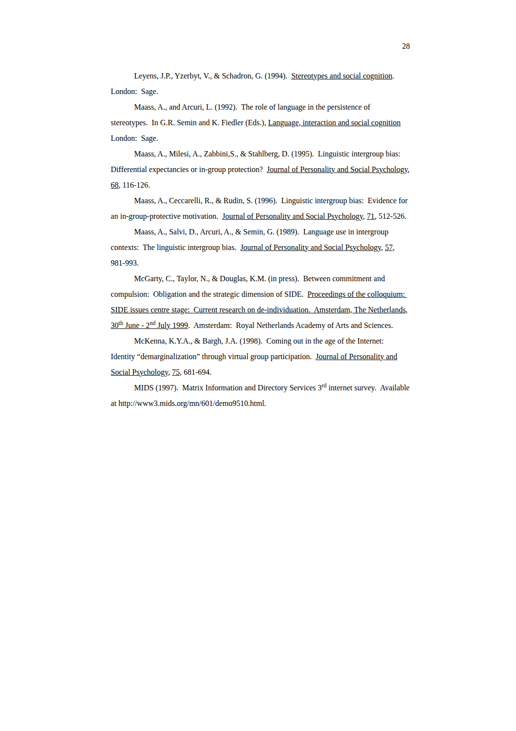28
Leyens, J.P., Yzerbyt, V., & Schadron, G. (1994). Stereotypes and social cognition. London: Sage.
Maass, A., and Arcuri, L. (1992). The role of language in the persistence of stereotypes. In G.R. Semin and K. Fiedler (Eds.), Language, interaction and social cognition London: Sage.
Maass, A., Milesi, A., Zabbini,S., & Stahlberg, D. (1995). Linguistic intergroup bias: Differential expectancies or in-group protection? Journal of Personality and Social Psychology, 68, 116-126.
Maass, A., Ceccarelli, R., & Rudin, S. (1996). Linguistic intergroup bias: Evidence for an in-group-protective motivation. Journal of Personality and Social Psychology, 71, 512-526.
Maass, A., Salvi, D., Arcuri, A., & Semin, G. (1989). Language use in intergroup contexts: The linguistic intergroup bias. Journal of Personality and Social Psychology, 57, 981-993.
McGarty, C., Taylor, N., & Douglas, K.M. (in press). Between commitment and compulsion: Obligation and the strategic dimension of SIDE. Proceedings of the colloquium: SIDE issues centre stage: Current research on de-individuation. Amsterdam, The Netherlands, 30th June - 2nd July 1999. Amsterdam: Royal Netherlands Academy of Arts and Sciences.
McKenna, K.Y.A., & Bargh, J.A. (1998). Coming out in the age of the Internet: Identity “demarginalization” through virtual group participation. Journal of Personality and Social Psychology, 75, 681-694.
MIDS (1997). Matrix Information and Directory Services 3rd internet survey. Available at http://www3.mids.org/mn/601/demo9510.html.